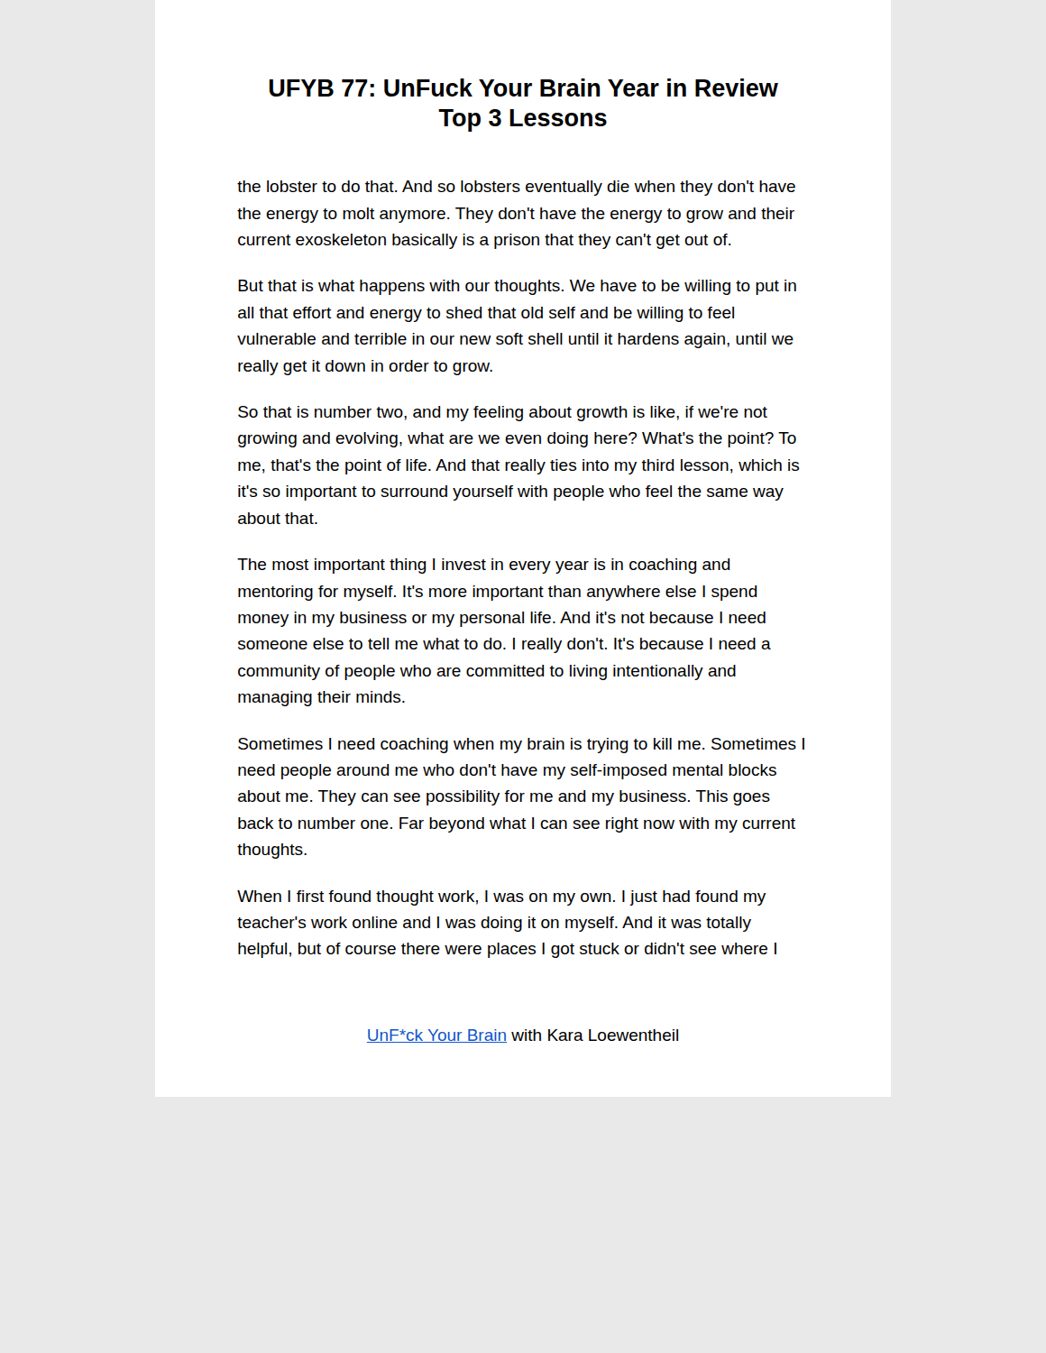UFYB 77: UnFuck Your Brain Year in Review
Top 3 Lessons
the lobster to do that. And so lobsters eventually die when they don't have the energy to molt anymore. They don't have the energy to grow and their current exoskeleton basically is a prison that they can't get out of.
But that is what happens with our thoughts. We have to be willing to put in all that effort and energy to shed that old self and be willing to feel vulnerable and terrible in our new soft shell until it hardens again, until we really get it down in order to grow.
So that is number two, and my feeling about growth is like, if we're not growing and evolving, what are we even doing here? What's the point? To me, that's the point of life. And that really ties into my third lesson, which is it's so important to surround yourself with people who feel the same way about that.
The most important thing I invest in every year is in coaching and mentoring for myself. It's more important than anywhere else I spend money in my business or my personal life. And it's not because I need someone else to tell me what to do. I really don't. It's because I need a community of people who are committed to living intentionally and managing their minds.
Sometimes I need coaching when my brain is trying to kill me. Sometimes I need people around me who don't have my self-imposed mental blocks about me. They can see possibility for me and my business. This goes back to number one. Far beyond what I can see right now with my current thoughts.
When I first found thought work, I was on my own. I just had found my teacher's work online and I was doing it on myself. And it was totally helpful, but of course there were places I got stuck or didn't see where I
UnF*ck Your Brain with Kara Loewentheil